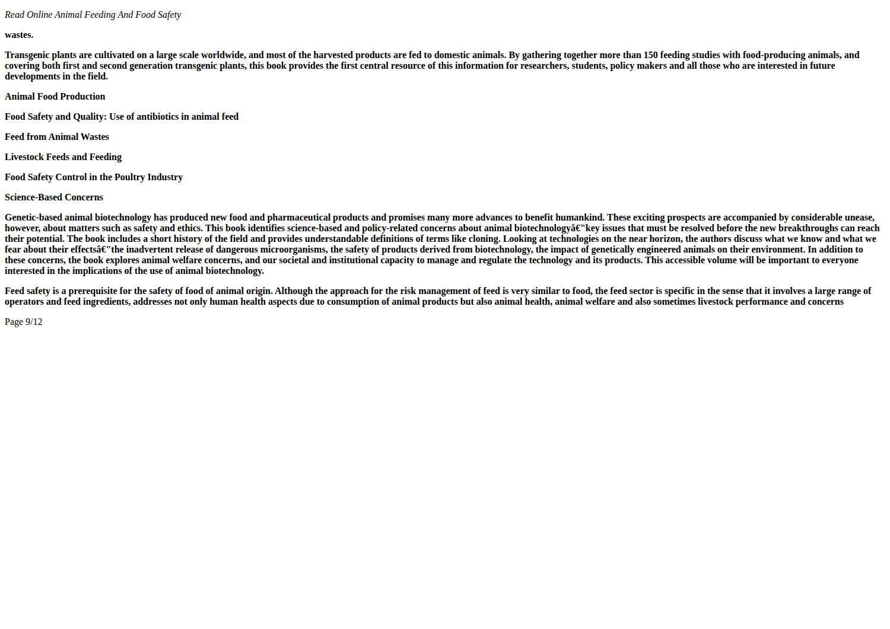Read Online Animal Feeding And Food Safety
wastes.
Transgenic plants are cultivated on a large scale worldwide, and most of the harvested products are fed to domestic animals. By gathering together more than 150 feeding studies with food-producing animals, and covering both first and second generation transgenic plants, this book provides the first central resource of this information for researchers, students, policy makers and all those who are interested in future developments in the field.
Animal Food Production
Food Safety and Quality: Use of antibiotics in animal feed
Feed from Animal Wastes
Livestock Feeds and Feeding
Food Safety Control in the Poultry Industry
Science-Based Concerns
Genetic-based animal biotechnology has produced new food and pharmaceutical products and promises many more advances to benefit humankind. These exciting prospects are accompanied by considerable unease, however, about matters such as safety and ethics. This book identifies science-based and policy-related concerns about animal biotechnologyâ€"key issues that must be resolved before the new breakthroughs can reach their potential. The book includes a short history of the field and provides understandable definitions of terms like cloning. Looking at technologies on the near horizon, the authors discuss what we know and what we fear about their effectsâ€"the inadvertent release of dangerous microorganisms, the safety of products derived from biotechnology, the impact of genetically engineered animals on their environment. In addition to these concerns, the book explores animal welfare concerns, and our societal and institutional capacity to manage and regulate the technology and its products. This accessible volume will be important to everyone interested in the implications of the use of animal biotechnology.
Feed safety is a prerequisite for the safety of food of animal origin. Although the approach for the risk management of feed is very similar to food, the feed sector is specific in the sense that it involves a large range of operators and feed ingredients, addresses not only human health aspects due to consumption of animal products but also animal health, animal welfare and also sometimes livestock performance and concerns
Page 9/12